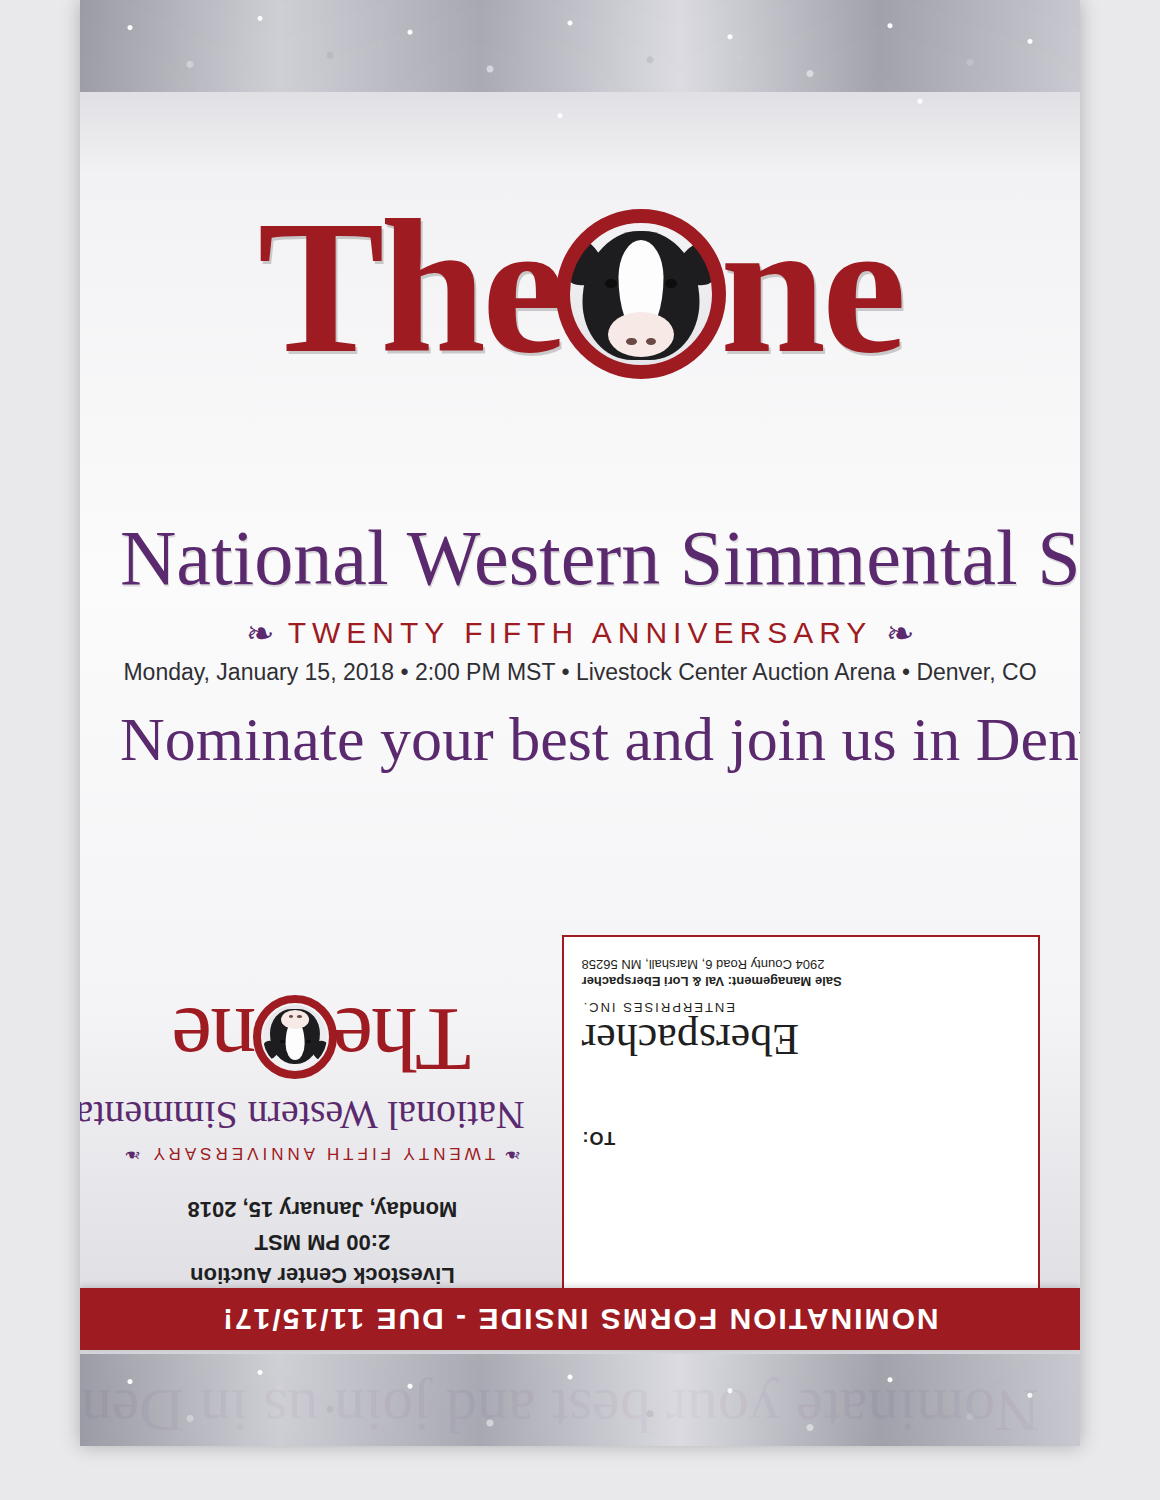The ne
National Western Simmental Sale
❧ Twenty Fifth Anniversary ❧
Monday, January 15, 2018 • 2:00 PM MST • Livestock Center Auction Arena • Denver, CO
Nominate your best and join us in Denver.
Nominate your best and join us in Denver.
TO:
Eberspacher ENTERPRISES INC.
Sale Management: Val & Lori Eberspacher
2904 County Road 6, Marshall, MN 56258
Arena • Denver, CO
Livestock Center Auction
2:00 PM MST
Monday, January 15, 2018
❧ Twenty Fifth Anniversary ❧
National Western Simmental Sale
The ne
NOMINATION FORMS INSIDE - DUE 11/15/17!